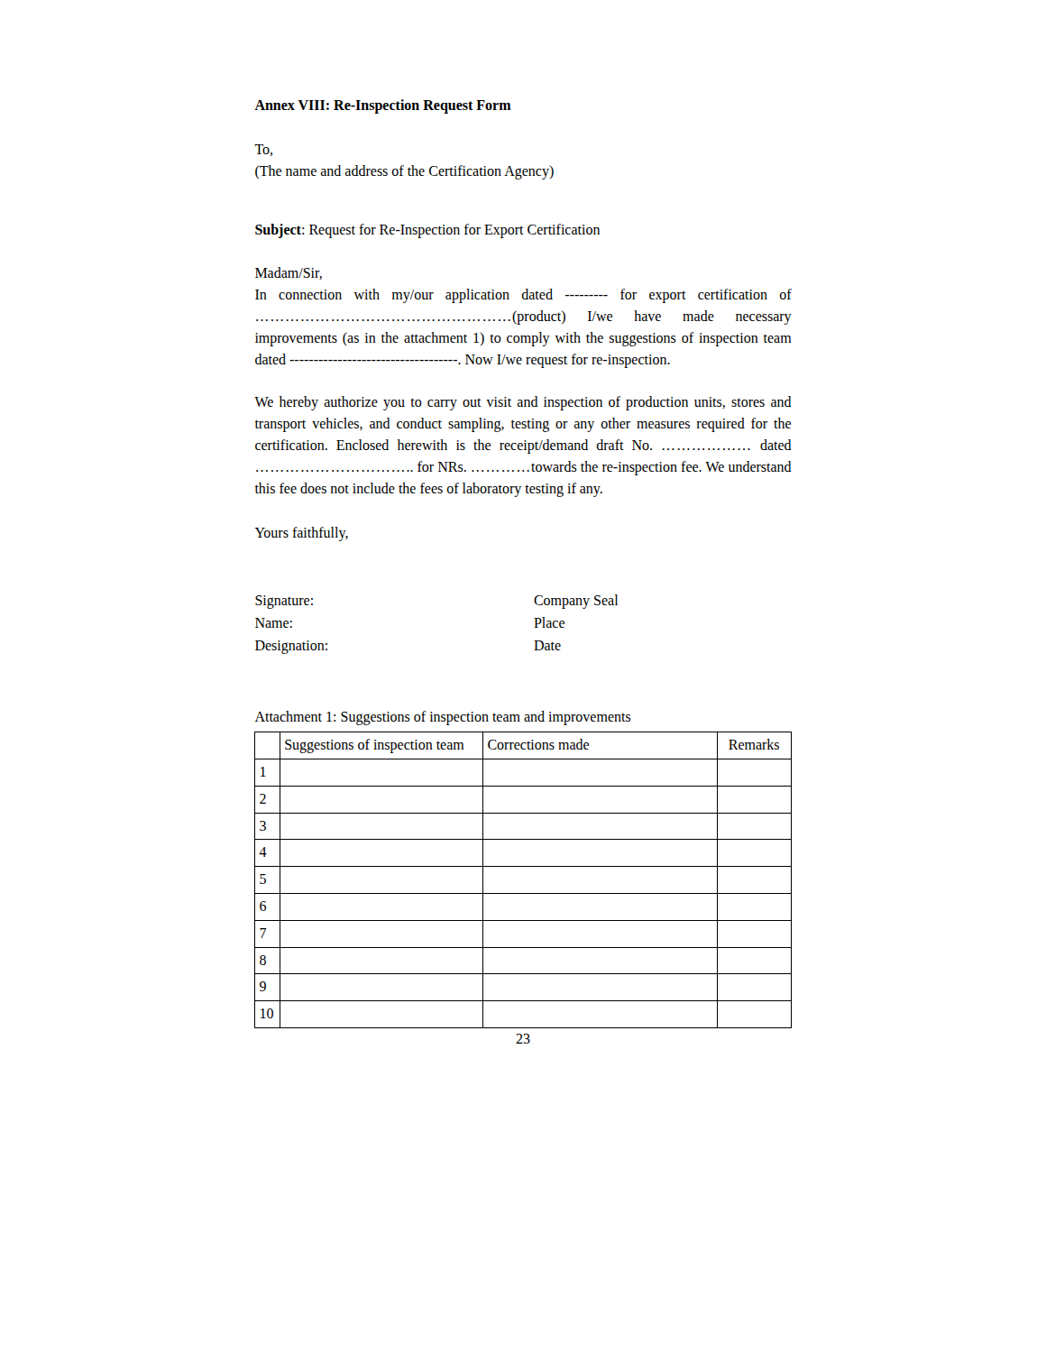Annex VIII: Re-Inspection Request Form
To,
(The name and address of the Certification Agency)
Subject: Request for Re-Inspection for Export Certification
Madam/Sir,
In connection with my/our application dated --------- for export certification of ……………………………………………(product) I/we have made necessary improvements (as in the attachment 1) to comply with the suggestions of inspection team dated -----------------------------------. Now I/we request for re-inspection.
We hereby authorize you to carry out visit and inspection of production units, stores and transport vehicles, and conduct sampling, testing or any other measures required for the certification. Enclosed herewith is the receipt/demand draft No. ……………… dated ………………………….. for NRs. …………towards the re-inspection fee. We understand this fee does not include the fees of laboratory testing if any.
Yours faithfully,
| Signature: | Company Seal |
| Name: | Place |
| Designation: | Date |
Attachment 1: Suggestions of inspection team and improvements
| | Suggestions of inspection team | Corrections made | Remarks |
| --- | --- | --- | --- |
| 1 | | | |
| 2 | | | |
| 3 | | | |
| 4 | | | |
| 5 | | | |
| 6 | | | |
| 7 | | | |
| 8 | | | |
| 9 | | | |
| 10 | | | |
23